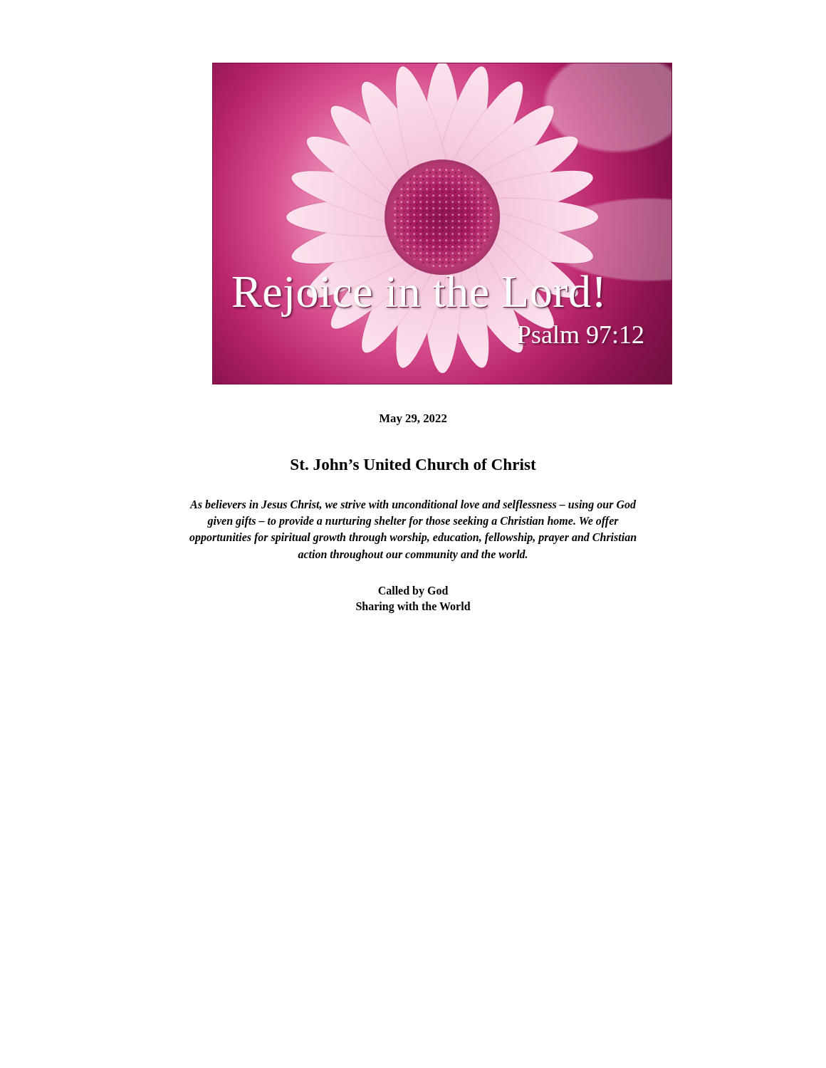Rejoice in the Lord!
Psalm 97:12
May 29, 2022
St. John’s United Church of Christ
As believers in Jesus Christ, we strive with unconditional love and selflessness – using our God given gifts – to provide a nurturing shelter for those seeking a Christian home. We offer opportunities for spiritual growth through worship, education, fellowship, prayer and Christian action throughout our community and the world.
Called by God
Sharing with the World